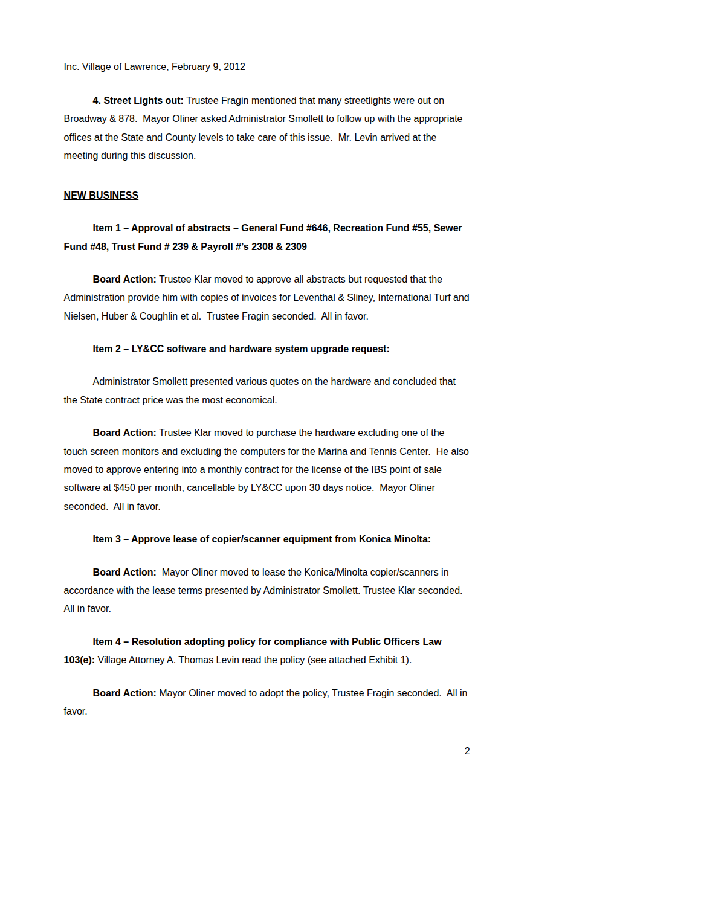Inc. Village of Lawrence, February 9, 2012
4. Street Lights out: Trustee Fragin mentioned that many streetlights were out on Broadway & 878. Mayor Oliner asked Administrator Smollett to follow up with the appropriate offices at the State and County levels to take care of this issue. Mr. Levin arrived at the meeting during this discussion.
NEW BUSINESS
Item 1 – Approval of abstracts – General Fund #646, Recreation Fund #55, Sewer Fund #48, Trust Fund # 239 & Payroll #’s 2308 & 2309
Board Action: Trustee Klar moved to approve all abstracts but requested that the Administration provide him with copies of invoices for Leventhal & Sliney, International Turf and Nielsen, Huber & Coughlin et al. Trustee Fragin seconded. All in favor.
Item 2 – LY&CC software and hardware system upgrade request:
Administrator Smollett presented various quotes on the hardware and concluded that the State contract price was the most economical.
Board Action: Trustee Klar moved to purchase the hardware excluding one of the touch screen monitors and excluding the computers for the Marina and Tennis Center. He also moved to approve entering into a monthly contract for the license of the IBS point of sale software at $450 per month, cancellable by LY&CC upon 30 days notice. Mayor Oliner seconded. All in favor.
Item 3 – Approve lease of copier/scanner equipment from Konica Minolta:
Board Action: Mayor Oliner moved to lease the Konica/Minolta copier/scanners in accordance with the lease terms presented by Administrator Smollett. Trustee Klar seconded. All in favor.
Item 4 – Resolution adopting policy for compliance with Public Officers Law 103(e): Village Attorney A. Thomas Levin read the policy (see attached Exhibit 1).
Board Action: Mayor Oliner moved to adopt the policy, Trustee Fragin seconded. All in favor.
2